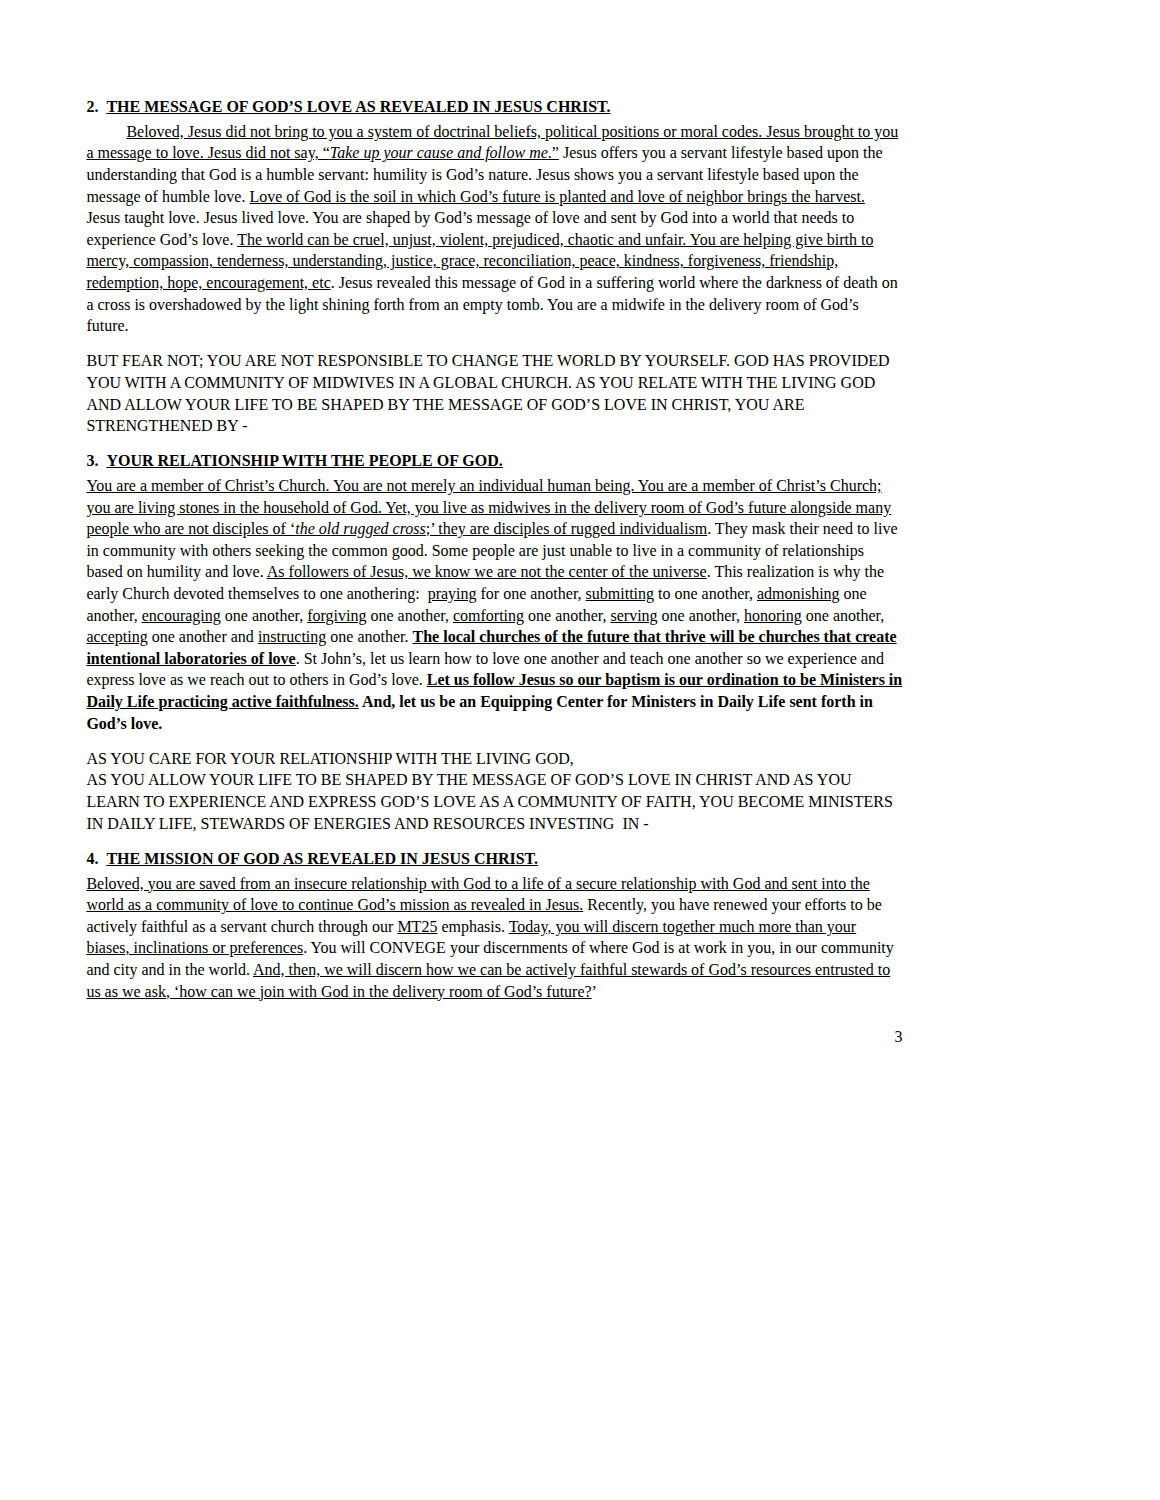2. The Message of God’s Love as Revealed in Jesus Christ.
Beloved, Jesus did not bring to you a system of doctrinal beliefs, political positions or moral codes. Jesus brought to you a message to love. Jesus did not say, “Take up your cause and follow me.” Jesus offers you a servant lifestyle based upon the understanding that God is a humble servant: humility is God’s nature. Jesus shows you a servant lifestyle based upon the message of humble love. Love of God is the soil in which God’s future is planted and love of neighbor brings the harvest. Jesus taught love. Jesus lived love. You are shaped by God’s message of love and sent by God into a world that needs to experience God’s love. The world can be cruel, unjust, violent, prejudiced, chaotic and unfair. You are helping give birth to mercy, compassion, tenderness, understanding, justice, grace, reconciliation, peace, kindness, forgiveness, friendship, redemption, hope, encouragement, etc. Jesus revealed this message of God in a suffering world where the darkness of death on a cross is overshadowed by the light shining forth from an empty tomb. You are a midwife in the delivery room of God’s future.
But fear not; you are not responsible to change the world by yourself. God has provided you with a community of midwives in a global church. As you relate with the living God and allow your life to be shaped by the message of God’s love in Christ, you are strengthened by -
3. Your Relationship with the People of God.
You are a member of Christ’s Church. You are not merely an individual human being. You are a member of Christ’s Church; you are living stones in the household of God. Yet, you live as midwives in the delivery room of God’s future alongside many people who are not disciples of ‘the old rugged cross;’ they are disciples of rugged individualism. They mask their need to live in community with others seeking the common good. Some people are just unable to live in a community of relationships based on humility and love. As followers of Jesus, we know we are not the center of the universe. This realization is why the early Church devoted themselves to one anothering: praying for one another, submitting to one another, admonishing one another, encouraging one another, forgiving one another, comforting one another, serving one another, honoring one another, accepting one another and instructing one another. The local churches of the future that thrive will be churches that create intentional laboratories of love. St John’s, let us learn how to love one another and teach one another so we experience and express love as we reach out to others in God’s love. Let us follow Jesus so our baptism is our ordination to be Ministers in Daily Life practicing active faithfulness. And, let us be an Equipping Center for Ministers in Daily Life sent forth in God’s love.
As you care for your relationship with the living God,
As you allow your life to be shaped by the message of God’s love in Christ and as you learn to experience and express God’s love as a community of faith, you become Ministers in Daily Life, stewards of energies and resources investing in -
4. The Mission of God as Revealed in Jesus Christ.
Beloved, you are saved from an insecure relationship with God to a life of a secure relationship with God and sent into the world as a community of love to continue God’s mission as revealed in Jesus. Recently, you have renewed your efforts to be actively faithful as a servant church through our MT25 emphasis. Today, you will discern together much more than your biases, inclinations or preferences. You will CONVEGE your discernments of where God is at work in you, in our community and city and in the world. And, then, we will discern how we can be actively faithful stewards of God’s resources entrusted to us as we ask, ‘how can we join with God in the delivery room of God’s future?’
3